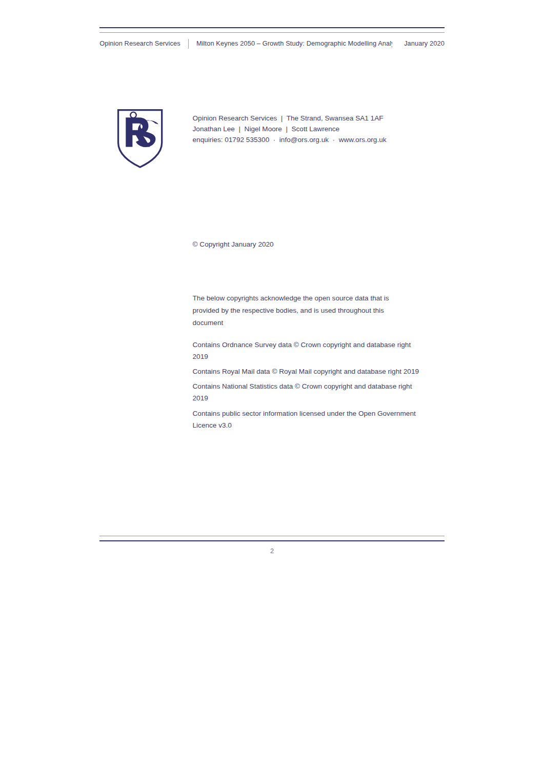Opinion Research Services Milton Keynes 2050 – Growth Study: Demographic Modelling Analysis January 2020
Opinion Research Services | The Strand, Swansea SA1 1AF
Jonathan Lee | Nigel Moore | Scott Lawrence
enquiries: 01792 535300 · info@ors.org.uk · www.ors.org.uk
© Copyright January 2020
The below copyrights acknowledge the open source data that is provided by the respective bodies, and is used throughout this document
Contains Ordnance Survey data © Crown copyright and database right 2019
Contains Royal Mail data © Royal Mail copyright and database right 2019
Contains National Statistics data © Crown copyright and database right 2019
Contains public sector information licensed under the Open Government Licence v3.0
2